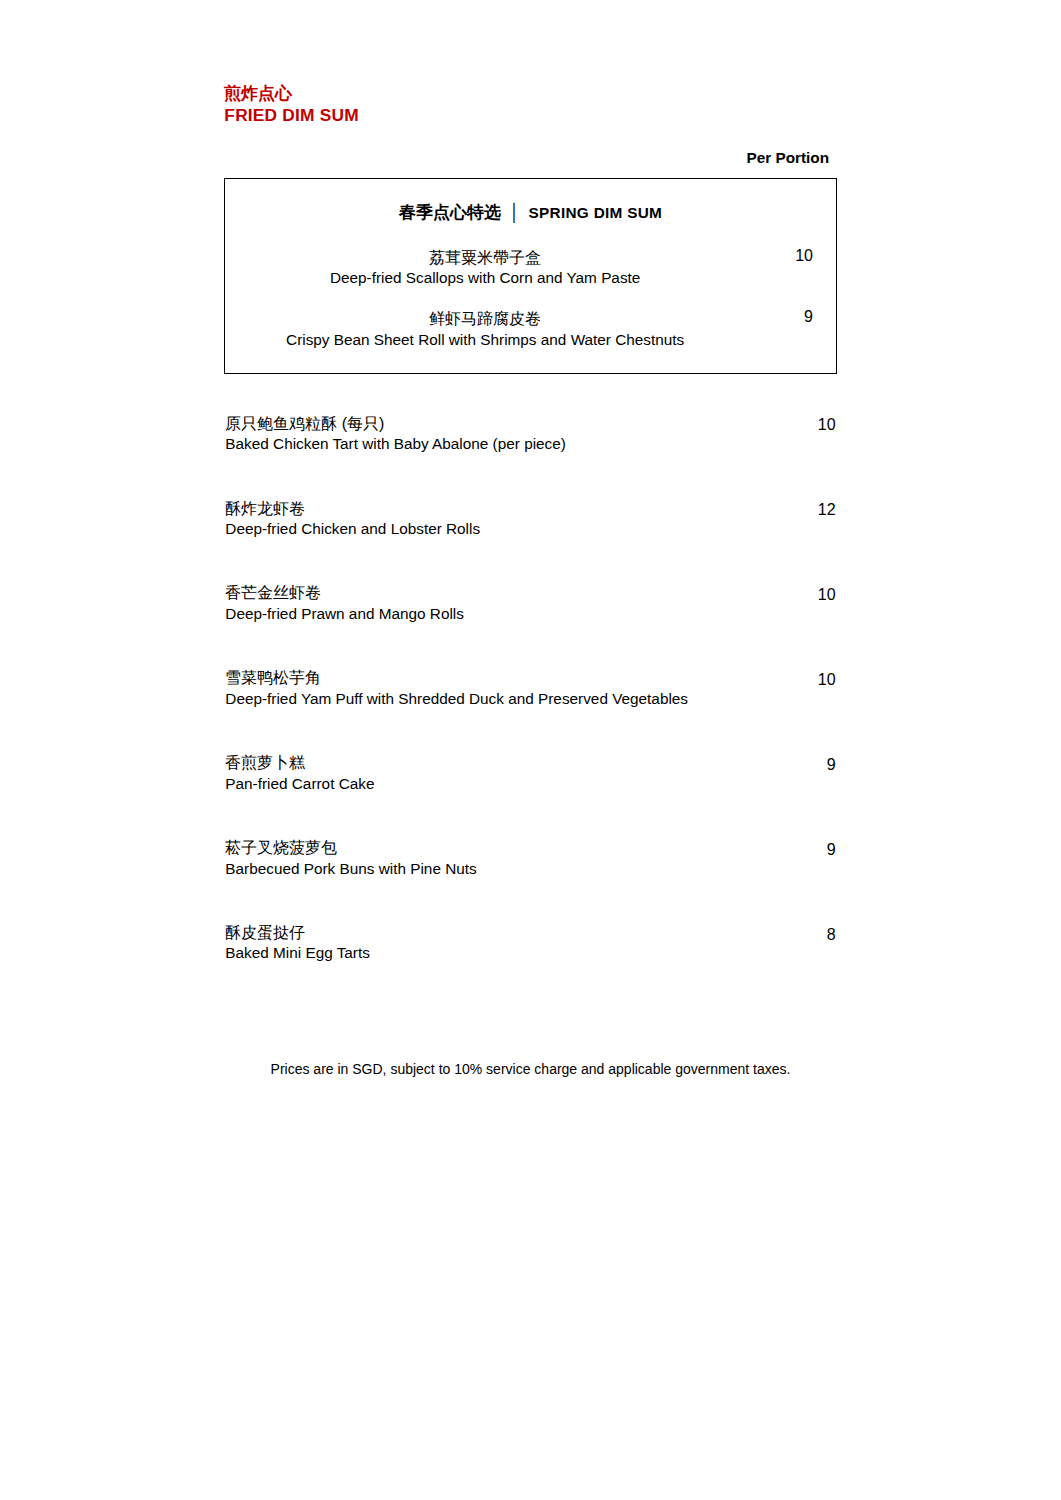煎炸点心
FRIED DIM SUM
Per Portion
春季点心特选 │ SPRING DIM SUM
| 荔茸粟米帶子盒 Deep-fried Scallops with Corn and Yam Paste | 10 |
| 鲜虾马蹄腐皮卷 Crispy Bean Sheet Roll with Shrimps and Water Chestnuts | 9 |
| 原只鲍鱼鸡粒酥 (每只) Baked Chicken Tart with Baby Abalone (per piece) | 10 |
| 酥炸龙虾卷 Deep-fried Chicken and Lobster Rolls | 12 |
| 香芒金丝虾卷 Deep-fried Prawn and Mango Rolls | 10 |
| 雪菜鸭松芋角 Deep-fried Yam Puff with Shredded Duck and Preserved Vegetables | 10 |
| 香煎萝卜糕 Pan-fried Carrot Cake | 9 |
| 菘子叉烧菠萝包 Barbecued Pork Buns with Pine Nuts | 9 |
| 酥皮蛋挞仔 Baked Mini Egg Tarts | 8 |
Prices are in SGD, subject to 10% service charge and applicable government taxes.